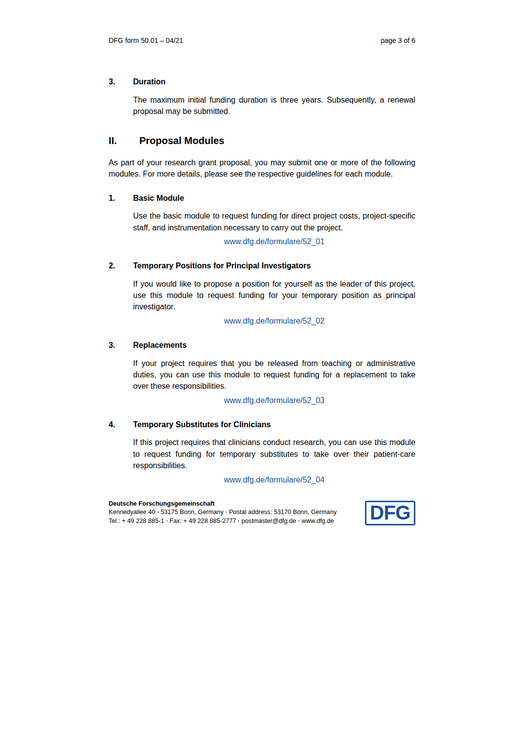DFG form 50.01 – 04/21
page 3 of 6
3.
Duration
The maximum initial funding duration is three years. Subsequently, a renewal proposal may be submitted.
II.
Proposal Modules
As part of your research grant proposal, you may submit one or more of the following modules. For more details, please see the respective guidelines for each module.
1.
Basic Module
Use the basic module to request funding for direct project costs, project-specific staff, and instrumentation necessary to carry out the project.
www.dfg.de/formulare/52_01
2.
Temporary Positions for Principal Investigators
If you would like to propose a position for yourself as the leader of this project, use this module to request funding for your temporary position as principal investigator.
www.dfg.de/formulare/52_02
3.
Replacements
If your project requires that you be released from teaching or administrative duties, you can use this module to request funding for a replacement to take over these responsibilities.
www.dfg.de/formulare/52_03
4.
Temporary Substitutes for Clinicians
If this project requires that clinicians conduct research, you can use this module to request funding for temporary substitutes to take over their patient-care responsibilities.
www.dfg.de/formulare/52_04
Deutsche Forschungsgemeinschaft
Kennedyallee 40 ⋅ 53175 Bonn, Germany ⋅ Postal address: 53170 Bonn, Germany
Tel.: + 49 228 885-1 ⋅ Fax: + 49 228 885-2777 ⋅ postmaster@dfg.de ⋅ www.dfg.de
DFG